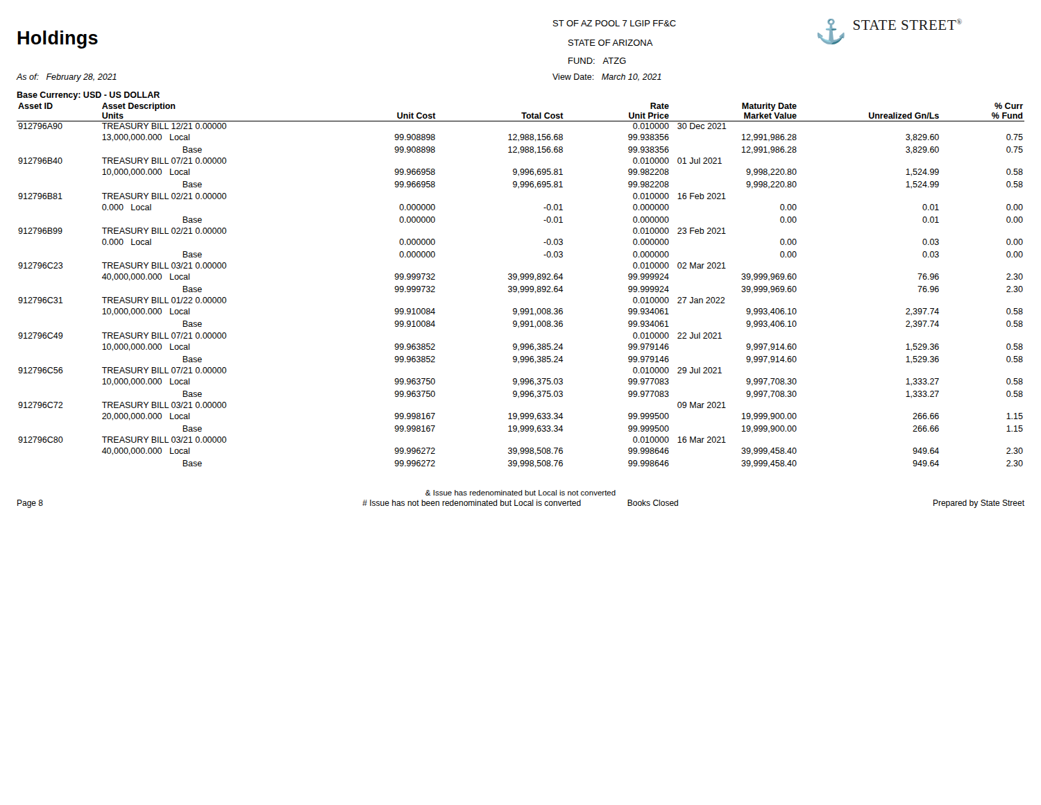Holdings
As of: February 28, 2021
ST OF AZ POOL 7 LGIP FF&C
STATE OF ARIZONA
FUND: ATZG
View Date: March 10, 2021
⚓ STATE STREET®
Base Currency: USD - US DOLLAR
| Asset ID | Asset Description | | | Rate | Maturity Date | | % Curr |
| --- | --- | --- | --- | --- | --- | --- | --- |
| | Units | Unit Cost | Total Cost | Unit Price | Market Value | Unrealized Gn/Ls | % Fund |
| 912796A90 | TREASURY BILL 12/21 0.00000 | | | 0.010000 | 30 Dec 2021 | | |
| | 13,000,000.000 Local | 99.908898 | 12,988,156.68 | 99.938356 | 12,991,986.28 | 3,829.60 | 0.75 |
| | Base | 99.908898 | 12,988,156.68 | 99.938356 | 12,991,986.28 | 3,829.60 | 0.75 |
| 912796B40 | TREASURY BILL 07/21 0.00000 | | | 0.010000 | 01 Jul 2021 | | |
| | 10,000,000.000 Local | 99.966958 | 9,996,695.81 | 99.982208 | 9,998,220.80 | 1,524.99 | 0.58 |
| | Base | 99.966958 | 9,996,695.81 | 99.982208 | 9,998,220.80 | 1,524.99 | 0.58 |
| 912796B81 | TREASURY BILL 02/21 0.00000 | | | 0.010000 | 16 Feb 2021 | | |
| | 0.000 Local | 0.000000 | -0.01 | 0.000000 | 0.00 | 0.01 | 0.00 |
| | Base | 0.000000 | -0.01 | 0.000000 | 0.00 | 0.01 | 0.00 |
| 912796B99 | TREASURY BILL 02/21 0.00000 | | | 0.010000 | 23 Feb 2021 | | |
| | 0.000 Local | 0.000000 | -0.03 | 0.000000 | 0.00 | 0.03 | 0.00 |
| | Base | 0.000000 | -0.03 | 0.000000 | 0.00 | 0.03 | 0.00 |
| 912796C23 | TREASURY BILL 03/21 0.00000 | | | 0.010000 | 02 Mar 2021 | | |
| | 40,000,000.000 Local | 99.999732 | 39,999,892.64 | 99.999924 | 39,999,969.60 | 76.96 | 2.30 |
| | Base | 99.999732 | 39,999,892.64 | 99.999924 | 39,999,969.60 | 76.96 | 2.30 |
| 912796C31 | TREASURY BILL 01/22 0.00000 | | | 0.010000 | 27 Jan 2022 | | |
| | 10,000,000.000 Local | 99.910084 | 9,991,008.36 | 99.934061 | 9,993,406.10 | 2,397.74 | 0.58 |
| | Base | 99.910084 | 9,991,008.36 | 99.934061 | 9,993,406.10 | 2,397.74 | 0.58 |
| 912796C49 | TREASURY BILL 07/21 0.00000 | | | 0.010000 | 22 Jul 2021 | | |
| | 10,000,000.000 Local | 99.963852 | 9,996,385.24 | 99.979146 | 9,997,914.60 | 1,529.36 | 0.58 |
| | Base | 99.963852 | 9,996,385.24 | 99.979146 | 9,997,914.60 | 1,529.36 | 0.58 |
| 912796C56 | TREASURY BILL 07/21 0.00000 | | | 0.010000 | 29 Jul 2021 | | |
| | 10,000,000.000 Local | 99.963750 | 9,996,375.03 | 99.977083 | 9,997,708.30 | 1,333.27 | 0.58 |
| | Base | 99.963750 | 9,996,375.03 | 99.977083 | 9,997,708.30 | 1,333.27 | 0.58 |
| 912796C72 | TREASURY BILL 03/21 0.00000 | | | | 09 Mar 2021 | | |
| | 20,000,000.000 Local | 99.998167 | 19,999,633.34 | 99.999500 | 19,999,900.00 | 266.66 | 1.15 |
| | Base | 99.998167 | 19,999,633.34 | 99.999500 | 19,999,900.00 | 266.66 | 1.15 |
| 912796C80 | TREASURY BILL 03/21 0.00000 | | | 0.010000 | 16 Mar 2021 | | |
| | 40,000,000.000 Local | 99.996272 | 39,998,508.76 | 99.998646 | 39,999,458.40 | 949.64 | 2.30 |
| | Base | 99.996272 | 39,998,508.76 | 99.998646 | 39,999,458.40 | 949.64 | 2.30 |
& Issue has redenominated but Local is not converted
Page 8
# Issue has not been redenominated but Local is converted Books Closed
Prepared by State Street